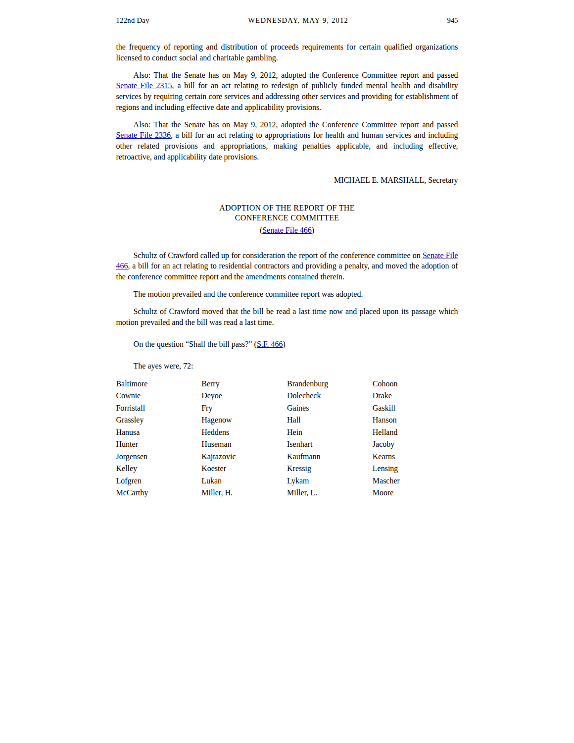122nd Day WEDNESDAY, MAY 9, 2012 945
the frequency of reporting and distribution of proceeds requirements for certain qualified organizations licensed to conduct social and charitable gambling.
Also: That the Senate has on May 9, 2012, adopted the Conference Committee report and passed Senate File 2315, a bill for an act relating to redesign of publicly funded mental health and disability services by requiring certain core services and addressing other services and providing for establishment of regions and including effective date and applicability provisions.
Also: That the Senate has on May 9, 2012, adopted the Conference Committee report and passed Senate File 2336, a bill for an act relating to appropriations for health and human services and including other related provisions and appropriations, making penalties applicable, and including effective, retroactive, and applicability date provisions.
MICHAEL E. MARSHALL, Secretary
ADOPTION OF THE REPORT OF THE
CONFERENCE COMMITTEE
(Senate File 466)
Schultz of Crawford called up for consideration the report of the conference committee on Senate File 466, a bill for an act relating to residential contractors and providing a penalty, and moved the adoption of the conference committee report and the amendments contained therein.
The motion prevailed and the conference committee report was adopted.
Schultz of Crawford moved that the bill be read a last time now and placed upon its passage which motion prevailed and the bill was read a last time.
On the question “Shall the bill pass?” (S.F. 466)
The ayes were, 72:
| Baltimore | Berry | Brandenburg | Cohoon |
| Cownie | Deyoe | Dolecheck | Drake |
| Forristall | Fry | Gaines | Gaskill |
| Grassley | Hagenow | Hall | Hanson |
| Hanusa | Heddens | Hein | Helland |
| Hunter | Huseman | Isenhart | Jacoby |
| Jorgensen | Kajtazovic | Kaufmann | Kearns |
| Kelley | Koester | Kressig | Lensing |
| Lofgren | Lukan | Lykam | Mascher |
| McCarthy | Miller, H. | Miller, L. | Moore |